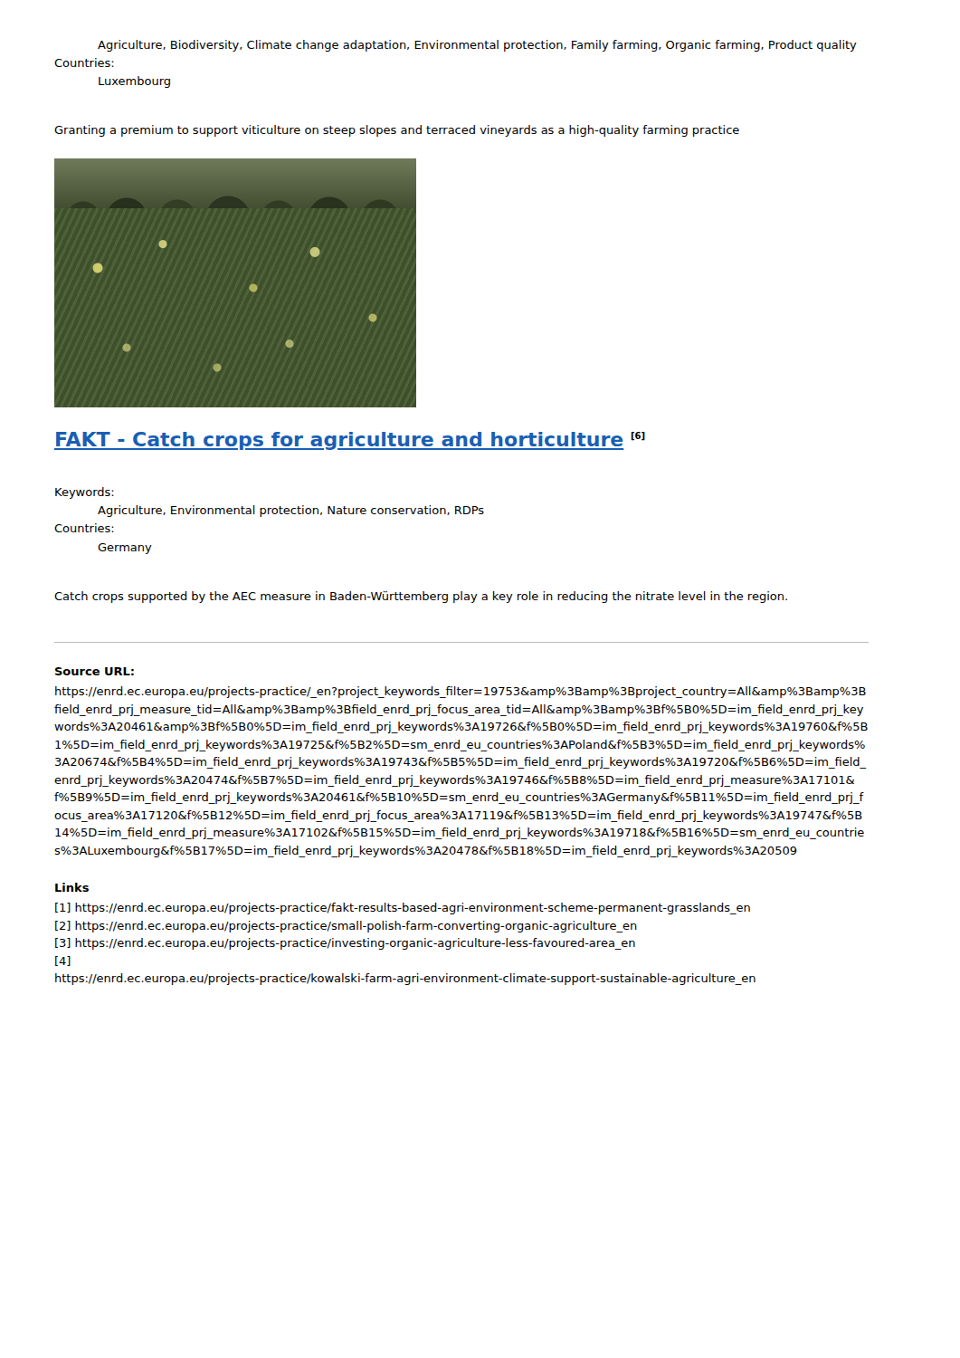Agriculture, Biodiversity, Climate change adaptation, Environmental protection, Family farming, Organic farming, Product quality
Countries:
Luxembourg
Granting a premium to support viticulture on steep slopes and terraced vineyards as a high-quality farming practice
FAKT - Catch crops for agriculture and horticulture [6]
Keywords:
Agriculture, Environmental protection, Nature conservation, RDPs
Countries:
Germany
Catch crops supported by the AEC measure in Baden-Württemberg play a key role in reducing the nitrate level in the region.
Source URL:
https://enrd.ec.europa.eu/projects-practice/_en?project_keywords_filter=19753&amp%3Bamp%3Bproject_country=All&amp%3Bamp%3Bfield_enrd_prj_measure_tid=All&amp%3Bamp%3Bfield_enrd_prj_focus_area_tid=All&amp%3Bamp%3Bf%5B0%5D=im_field_enrd_prj_keywords%3A20461&amp%3Bf%5B0%5D=im_field_enrd_prj_keywords%3A19726&f%5B0%5D=im_field_enrd_prj_keywords%3A19760&f%5B1%5D=im_field_enrd_prj_keywords%3A19725&f%5B2%5D=sm_enrd_eu_countries%3APoland&f%5B3%5D=im_field_enrd_prj_keywords%3A20674&f%5B4%5D=im_field_enrd_prj_keywords%3A19743&f%5B5%5D=im_field_enrd_prj_keywords%3A19720&f%5B6%5D=im_field_enrd_prj_keywords%3A20474&f%5B7%5D=im_field_enrd_prj_keywords%3A19746&f%5B8%5D=im_field_enrd_prj_measure%3A17101&f%5B9%5D=im_field_enrd_prj_keywords%3A20461&f%5B10%5D=sm_enrd_eu_countries%3AGermany&f%5B11%5D=im_field_enrd_prj_focus_area%3A17120&f%5B12%5D=im_field_enrd_prj_focus_area%3A17119&f%5B13%5D=im_field_enrd_prj_keywords%3A19747&f%5B14%5D=im_field_enrd_prj_measure%3A17102&f%5B15%5D=im_field_enrd_prj_keywords%3A19718&f%5B16%5D=sm_enrd_eu_countries%3ALuxembourg&f%5B17%5D=im_field_enrd_prj_keywords%3A20478&f%5B18%5D=im_field_enrd_prj_keywords%3A20509
Links
[1] https://enrd.ec.europa.eu/projects-practice/fakt-results-based-agri-environment-scheme-permanent-grasslands_en
[2] https://enrd.ec.europa.eu/projects-practice/small-polish-farm-converting-organic-agriculture_en
[3] https://enrd.ec.europa.eu/projects-practice/investing-organic-agriculture-less-favoured-area_en
[4]
https://enrd.ec.europa.eu/projects-practice/kowalski-farm-agri-environment-climate-support-sustainable-agriculture_en